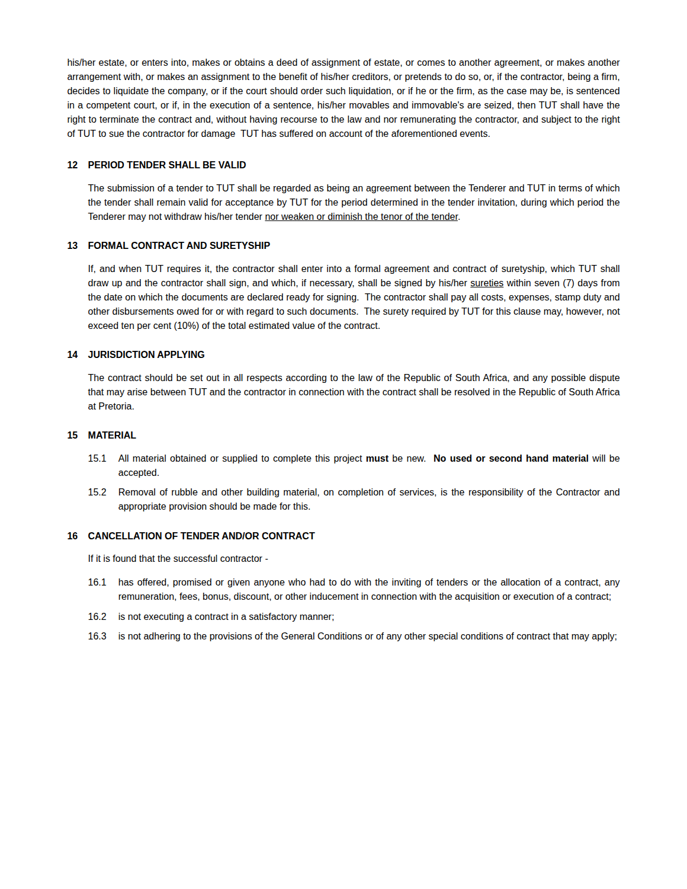his/her estate, or enters into, makes or obtains a deed of assignment of estate, or comes to another agreement, or makes another arrangement with, or makes an assignment to the benefit of his/her creditors, or pretends to do so, or, if the contractor, being a firm, decides to liquidate the company, or if the court should order such liquidation, or if he or the firm, as the case may be, is sentenced in a competent court, or if, in the execution of a sentence, his/her movables and immovable's are seized, then TUT shall have the right to terminate the contract and, without having recourse to the law and nor remunerating the contractor, and subject to the right of TUT to sue the contractor for damage TUT has suffered on account of the aforementioned events.
12
Period tender shall be valid
The submission of a tender to TUT shall be regarded as being an agreement between the Tenderer and TUT in terms of which the tender shall remain valid for acceptance by TUT for the period determined in the tender invitation, during which period the Tenderer may not withdraw his/her tender nor weaken or diminish the tenor of the tender.
13
Formal contract and suretyship
If, and when TUT requires it, the contractor shall enter into a formal agreement and contract of suretyship, which TUT shall draw up and the contractor shall sign, and which, if necessary, shall be signed by his/her sureties within seven (7) days from the date on which the documents are declared ready for signing. The contractor shall pay all costs, expenses, stamp duty and other disbursements owed for or with regard to such documents. The surety required by TUT for this clause may, however, not exceed ten per cent (10%) of the total estimated value of the contract.
14
Jurisdiction applying
The contract should be set out in all respects according to the law of the Republic of South Africa, and any possible dispute that may arise between TUT and the contractor in connection with the contract shall be resolved in the Republic of South Africa at Pretoria.
15
Material
15.1
All material obtained or supplied to complete this project must be new. No used or second hand material will be accepted.
15.2
Removal of rubble and other building material, on completion of services, is the responsibility of the Contractor and appropriate provision should be made for this.
16
Cancellation of tender and/or contract
If it is found that the successful contractor -
16.1
has offered, promised or given anyone who had to do with the inviting of tenders or the allocation of a contract, any remuneration, fees, bonus, discount, or other inducement in connection with the acquisition or execution of a contract;
16.2
is not executing a contract in a satisfactory manner;
16.3
is not adhering to the provisions of the General Conditions or of any other special conditions of contract that may apply;